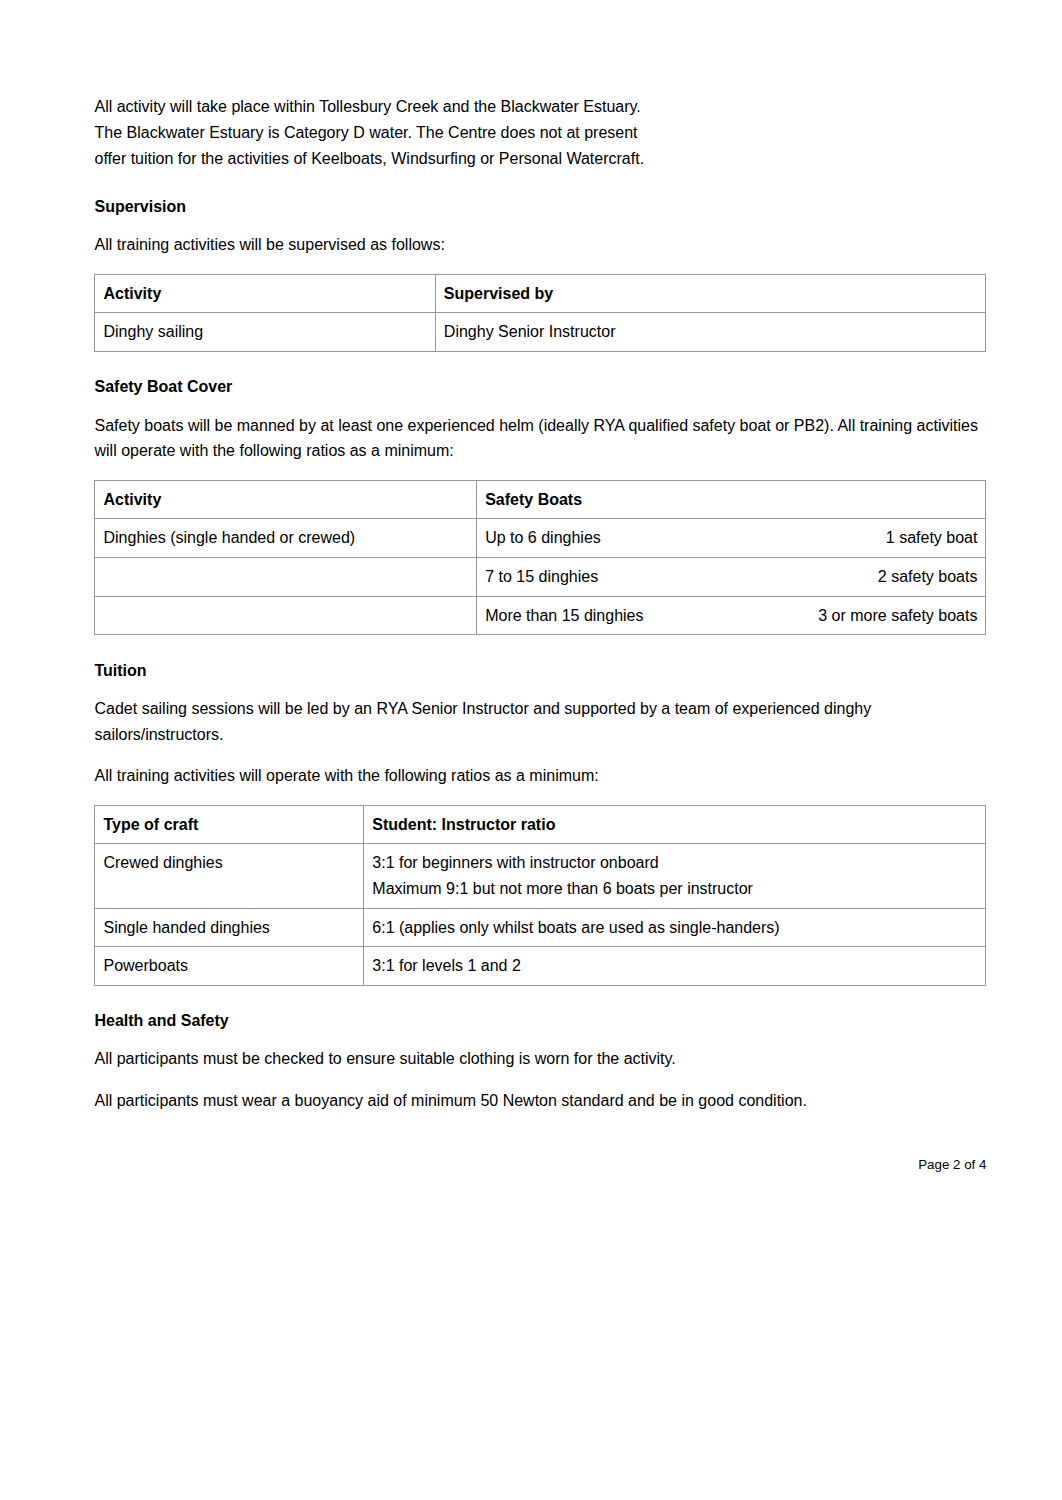All activity will take place within Tollesbury Creek and the Blackwater Estuary.
The Blackwater Estuary is Category D water. The Centre does not at present
offer tuition for the activities of Keelboats, Windsurfing or Personal Watercraft.
Supervision
All training activities will be supervised as follows:
| Activity | Supervised by |
| --- | --- |
| Dinghy sailing | Dinghy Senior Instructor |
Safety Boat Cover
Safety boats will be manned by at least one experienced helm (ideally RYA qualified safety boat or PB2). All training activities will operate with the following ratios as a minimum:
| Activity | Safety Boats |
| --- | --- |
| Dinghies (single handed or crewed) | Up to 6 dinghies 1 safety boat |
| | 7 to 15 dinghies 2 safety boats |
| | More than 15 dinghies 3 or more safety boats |
Tuition
Cadet sailing sessions will be led by an RYA Senior Instructor and supported by a team of experienced dinghy sailors/instructors.
All training activities will operate with the following ratios as a minimum:
| Type of craft | Student: Instructor ratio |
| --- | --- |
| Crewed dinghies | 3:1 for beginners with instructor onboard Maximum 9:1 but not more than 6 boats per instructor |
| Single handed dinghies | 6:1 (applies only whilst boats are used as single-handers) |
| Powerboats | 3:1 for levels 1 and 2 |
Health and Safety
All participants must be checked to ensure suitable clothing is worn for the activity.
All participants must wear a buoyancy aid of minimum 50 Newton standard and be in good condition.
Page 2 of 4